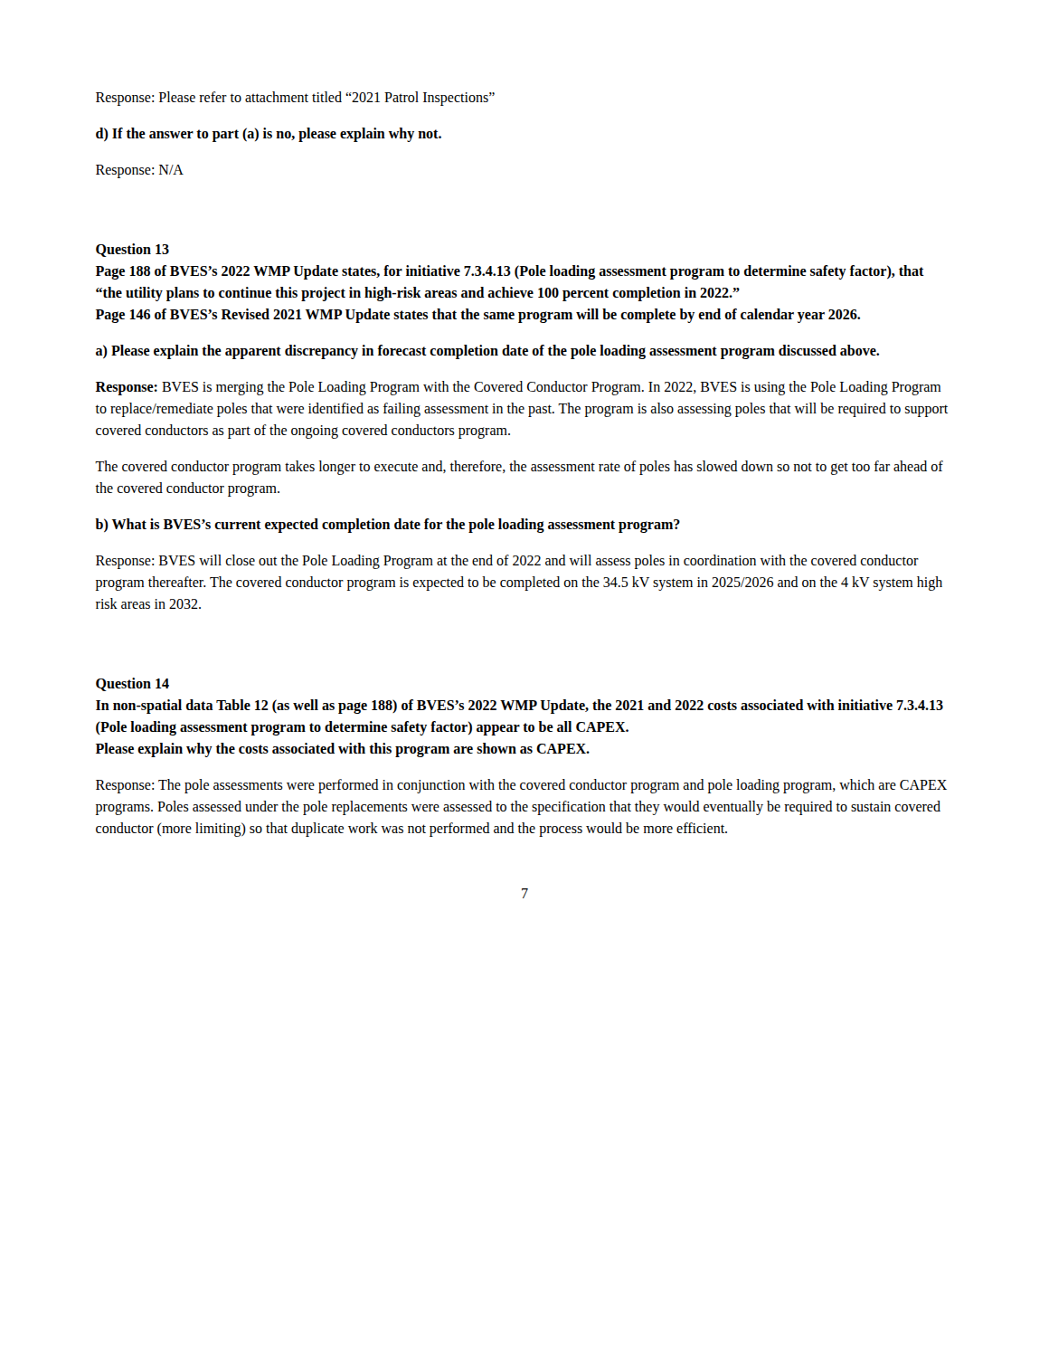Response: Please refer to attachment titled “2021 Patrol Inspections”
d) If the answer to part (a) is no, please explain why not.
Response: N/A
Question 13
Page 188 of BVES’s 2022 WMP Update states, for initiative 7.3.4.13 (Pole loading assessment program to determine safety factor), that “the utility plans to continue this project in high-risk areas and achieve 100 percent completion in 2022.”
Page 146 of BVES’s Revised 2021 WMP Update states that the same program will be complete by end of calendar year 2026.
a) Please explain the apparent discrepancy in forecast completion date of the pole loading assessment program discussed above.
Response: BVES is merging the Pole Loading Program with the Covered Conductor Program. In 2022, BVES is using the Pole Loading Program to replace/remediate poles that were identified as failing assessment in the past. The program is also assessing poles that will be required to support covered conductors as part of the ongoing covered conductors program.
The covered conductor program takes longer to execute and, therefore, the assessment rate of poles has slowed down so not to get too far ahead of the covered conductor program.
b) What is BVES’s current expected completion date for the pole loading assessment program?
Response: BVES will close out the Pole Loading Program at the end of 2022 and will assess poles in coordination with the covered conductor program thereafter. The covered conductor program is expected to be completed on the 34.5 kV system in 2025/2026 and on the 4 kV system high risk areas in 2032.
Question 14
In non-spatial data Table 12 (as well as page 188) of BVES’s 2022 WMP Update, the 2021 and 2022 costs associated with initiative 7.3.4.13 (Pole loading assessment program to determine safety factor) appear to be all CAPEX.
Please explain why the costs associated with this program are shown as CAPEX.
Response: The pole assessments were performed in conjunction with the covered conductor program and pole loading program, which are CAPEX programs. Poles assessed under the pole replacements were assessed to the specification that they would eventually be required to sustain covered conductor (more limiting) so that duplicate work was not performed and the process would be more efficient.
7